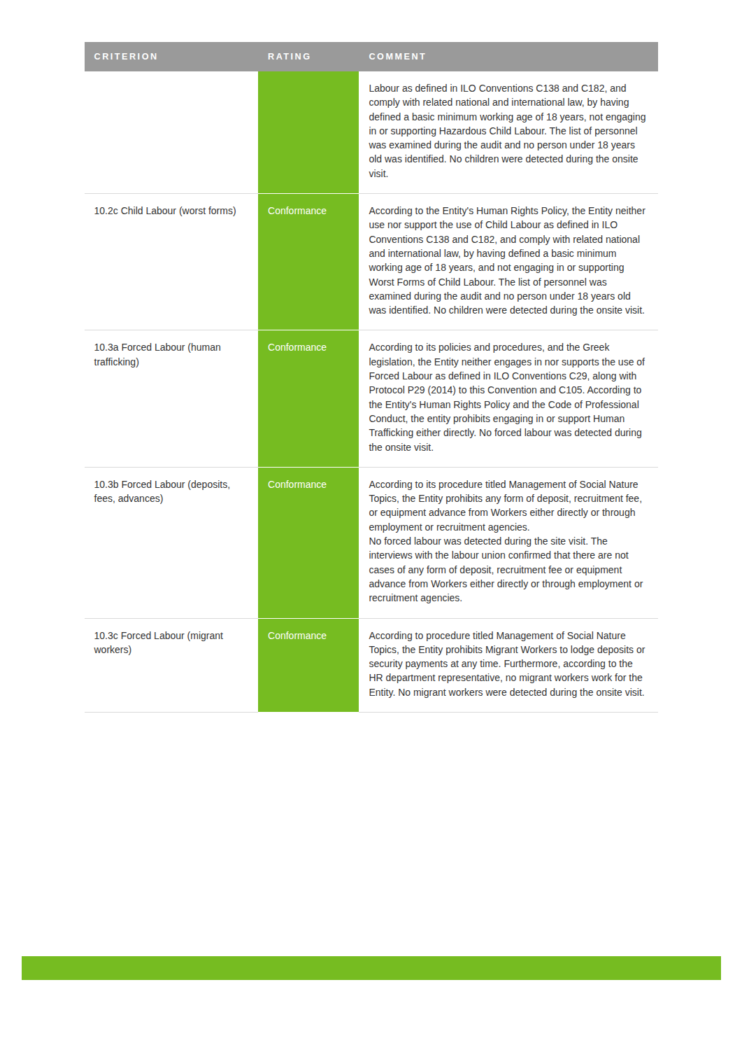| CRITERION | RATING | COMMENT |
| --- | --- | --- |
| | | Labour as defined in ILO Conventions C138 and C182, and comply with related national and international law, by having defined a basic minimum working age of 18 years, not engaging in or supporting Hazardous Child Labour. The list of personnel was examined during the audit and no person under 18 years old was identified. No children were detected during the onsite visit. |
| 10.2c Child Labour (worst forms) | Conformance | According to the Entity's Human Rights Policy, the Entity neither use nor support the use of Child Labour as defined in ILO Conventions C138 and C182, and comply with related national and international law, by having defined a basic minimum working age of 18 years, and not engaging in or supporting Worst Forms of Child Labour. The list of personnel was examined during the audit and no person under 18 years old was identified. No children were detected during the onsite visit. |
| 10.3a Forced Labour (human trafficking) | Conformance | According to its policies and procedures, and the Greek legislation, the Entity neither engages in nor supports the use of Forced Labour as defined in ILO Conventions C29, along with Protocol P29 (2014) to this Convention and C105. According to the Entity's Human Rights Policy and the Code of Professional Conduct, the entity prohibits engaging in or support Human Trafficking either directly. No forced labour was detected during the onsite visit. |
| 10.3b Forced Labour (deposits, fees, advances) | Conformance | According to its procedure titled Management of Social Nature Topics, the Entity prohibits any form of deposit, recruitment fee, or equipment advance from Workers either directly or through employment or recruitment agencies. No forced labour was detected during the site visit. The interviews with the labour union confirmed that there are not cases of any form of deposit, recruitment fee or equipment advance from Workers either directly or through employment or recruitment agencies. |
| 10.3c Forced Labour (migrant workers) | Conformance | According to procedure titled Management of Social Nature Topics, the Entity prohibits Migrant Workers to lodge deposits or security payments at any time. Furthermore, according to the HR department representative, no migrant workers work for the Entity. No migrant workers were detected during the onsite visit. |